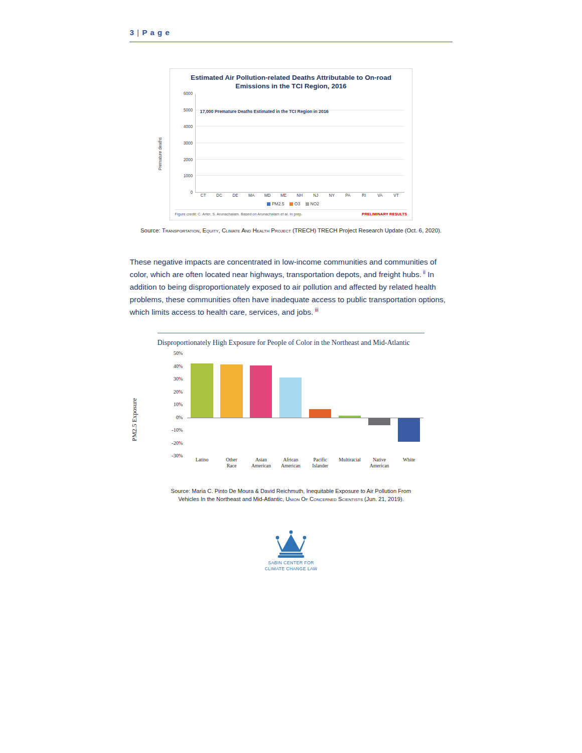3 | P a g e
Estimated Air Pollution-related Deaths Attributable to On-road
Emissions in the TCI Region, 2016
6000 5000 4000 3000 2000 1000 0
Premature deaths
17,000 Premature Deaths Estimated in the TCI Region in 2016
CT DC DE MA MD ME NH NJ NY PA RI VA VT
PM2.5 O3 NO2
Figure credit: C. Arter, S. Arunachalam. Based on Arunachalam et al. In prep. PRELIMINARY RESULTS
Source: Transportation, Equity, Climate And Health Project (TRECH) TRECH Project Research Update (Oct. 6, 2020).
These negative impacts are concentrated in low-income communities and communities of color, which are often located near highways, transportation depots, and freight hubs. ii In addition to being disproportionately exposed to air pollution and affected by related health problems, these communities often have inadequate access to public transportation options, which limits access to health care, services, and jobs. iii
Disproportionately High Exposure for People of Color in the Northeast and Mid-Atlantic
50% 40% 30% 20% 10% 0% -10% -20% -30%
PM2.5 Exposure
Latino Other
Race Asian
American African
American Pacific
Islander Multiracial Native
American White
Source: Maria C. Pinto De Moura & David Reichmuth, Inequitable Exposure to Air Pollution From
Vehicles In the Northeast and Mid-Atlantic, Union Of Concerned Scientists (Jun. 21, 2019).
SABIN CENTER FOR
CLIMATE CHANGE LAW